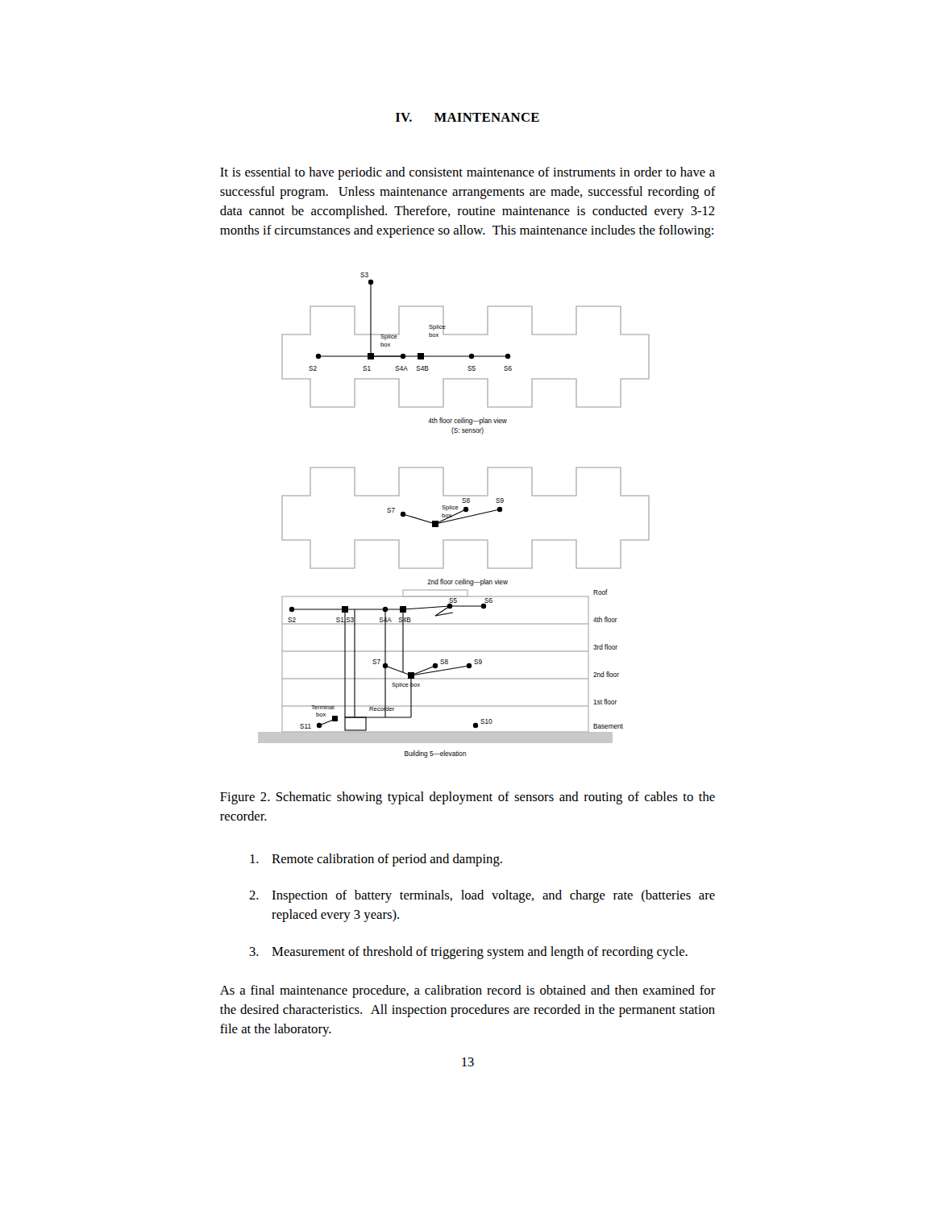IV. MAINTENANCE
It is essential to have periodic and consistent maintenance of instruments in order to have a successful program. Unless maintenance arrangements are made, successful recording of data cannot be accomplished. Therefore, routine maintenance is conducted every 3-12 months if circumstances and experience so allow. This maintenance includes the following:
S3 S2 S1 S4A S4B S5 S6 Splice box Splice box 4th floor ceiling—plan view (S: sensor) S7 S8 S9 Splice box 2nd floor ceiling—plan view Roof 4th floor 3rd floor 2nd floor 1st floor Basement S2 S1,S3 S4A S4B S5 S6 S7 S8 S9 Splice box Terminal box Recorder S11 S10 Building 5—elevation
Figure 2. Schematic showing typical deployment of sensors and routing of cables to the recorder.
Remote calibration of period and damping.
Inspection of battery terminals, load voltage, and charge rate (batteries are replaced every 3 years).
Measurement of threshold of triggering system and length of recording cycle.
As a final maintenance procedure, a calibration record is obtained and then examined for the desired characteristics. All inspection procedures are recorded in the permanent station file at the laboratory.
13